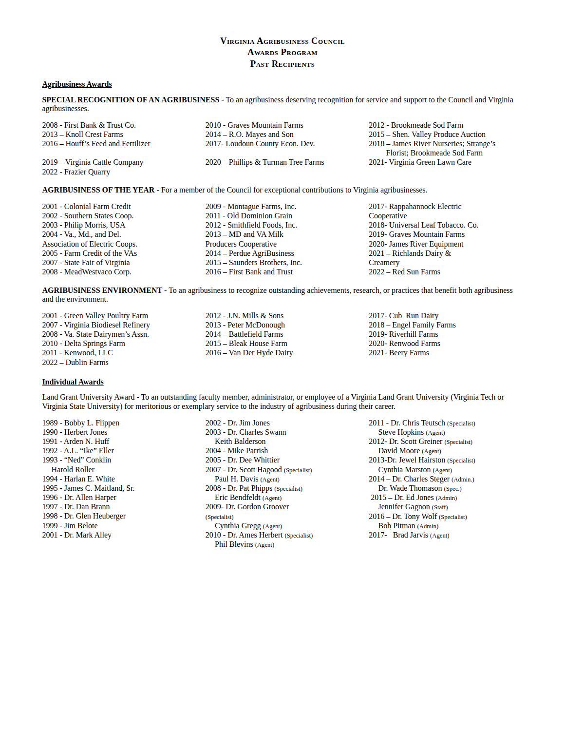Virginia Agribusiness Council
Awards Program
Past Recipients
Agribusiness Awards
Special Recognition of an Agribusiness - To an agribusiness deserving recognition for service and support to the Council and Virginia agribusinesses.
2008 - First Bank & Trust Co.
2013 – Knoll Crest Farms
2016 – Houff’s Feed and Fertilizer
2019 – Virginia Cattle Company
2022 - Frazier Quarry
2010 - Graves Mountain Farms
2014 – R.O. Mayes and Son
2017- Loudoun County Econ. Dev.
2020 – Phillips & Turman Tree Farms
2012 - Brookmeade Sod Farm
2015 – Shen. Valley Produce Auction
2018 – James River Nurseries; Strange’s
Florist; Brookmeade Sod Farm
2021- Virginia Green Lawn Care
Agribusiness of the Year - For a member of the Council for exceptional contributions to Virginia agribusinesses.
2001 - Colonial Farm Credit
2002 - Southern States Coop.
2003 - Philip Morris, USA
2004 - Va., Md., and Del.
Association of Electric Coops.
2005 - Farm Credit of the VAs
2007 - State Fair of Virginia
2008 - MeadWestvaco Corp.
2009 - Montague Farms, Inc.
2011 - Old Dominion Grain
2012 - Smithfield Foods, Inc.
2013 – MD and VA Milk
Producers Cooperative
2014 – Perdue AgriBusiness
2015 – Saunders Brothers, Inc.
2016 – First Bank and Trust
2017- Rappahannock Electric
Cooperative
2018- Universal Leaf Tobacco. Co.
2019- Graves Mountain Farms
2020- James River Equipment
2021 – Richlands Dairy &
Creamery
2022 – Red Sun Farms
Agribusiness Environment - To an agribusiness to recognize outstanding achievements, research, or practices that benefit both agribusiness and the environment.
2001 - Green Valley Poultry Farm
2007 - Virginia Biodiesel Refinery
2008 - Va. State Dairymen’s Assn.
2010 - Delta Springs Farm
2011 - Kenwood, LLC
2022 – Dublin Farms
2012 - J.N. Mills & Sons
2013 - Peter McDonough
2014 – Battlefield Farms
2015 – Bleak House Farm
2016 – Van Der Hyde Dairy
2017- Cub Run Dairy
2018 – Engel Family Farms
2019- Riverhill Farms
2020- Renwood Farms
2021- Beery Farms
Individual Awards
Land Grant University Award - To an outstanding faculty member, administrator, or employee of a Virginia Land Grant University (Virginia Tech or Virginia State University) for meritorious or exemplary service to the industry of agribusiness during their career.
1989 - Bobby L. Flippen
1990 - Herbert Jones
1991 - Arden N. Huff
1992 - A.L. “Ike” Eller
1993 - “Ned” Conklin
Harold Roller
1994 - Harlan E. White
1995 - James C. Maitland, Sr.
1996 - Dr. Allen Harper
1997 - Dr. Dan Brann
1998 - Dr. Glen Heuberger
1999 - Jim Belote
2001 - Dr. Mark Alley
2002 - Dr. Jim Jones
2003 - Dr. Charles Swann
Keith Balderson
2004 - Mike Parrish
2005 - Dr. Dee Whittier
2007 - Dr. Scott Hagood (Specialist)
Paul H. Davis (Agent)
2008 - Dr. Pat Phipps (Specialist)
Eric Bendfeldt (Agent)
2009- Dr. Gordon Groover
(Specialist)
Cynthia Gregg (Agent)
2010 - Dr. Ames Herbert (Specialist)
Phil Blevins (Agent)
2011 - Dr. Chris Teutsch (Specialist)
Steve Hopkins (Agent)
2012- Dr. Scott Greiner (Specialist)
David Moore (Agent)
2013-Dr. Jewel Hairston (Specialist)
Cynthia Marston (Agent)
2014 – Dr. Charles Steger (Admin.)
Dr. Wade Thomason (Spec.)
2015 – Dr. Ed Jones (Admin)
Jennifer Gagnon (Staff)
2016 – Dr. Tony Wolf (Specialist)
Bob Pitman (Admin)
2017- Brad Jarvis (Agent)